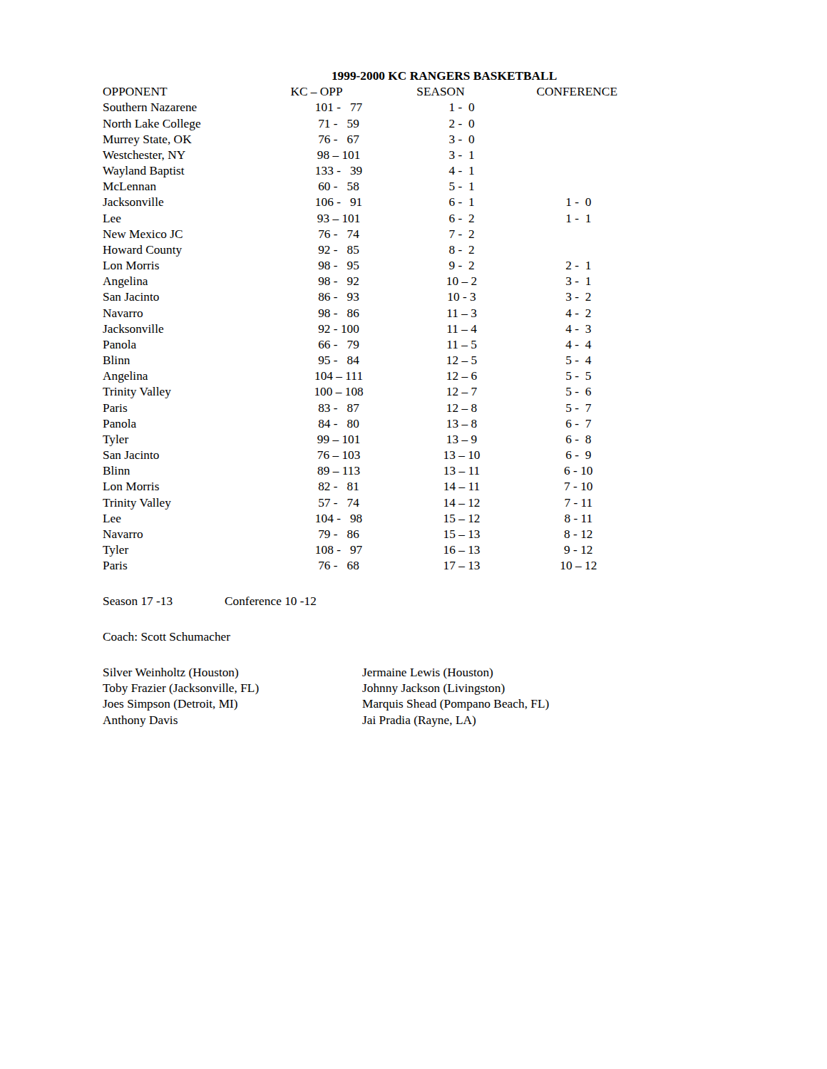1999-2000 KC RANGERS BASKETBALL
| OPPONENT | KC – OPP | SEASON | CONFERENCE |
| Southern Nazarene | 101 - 77 | 1 - 0 | |
| North Lake College | 71 - 59 | 2 - 0 | |
| Murrey State, OK | 76 - 67 | 3 - 0 | |
| Westchester, NY | 98 – 101 | 3 - 1 | |
| Wayland Baptist | 133 - 39 | 4 - 1 | |
| McLennan | 60 - 58 | 5 - 1 | |
| Jacksonville | 106 - 91 | 6 - 1 | 1 - 0 |
| Lee | 93 – 101 | 6 - 2 | 1 - 1 |
| New Mexico JC | 76 - 74 | 7 - 2 | |
| Howard County | 92 - 85 | 8 - 2 | |
| Lon Morris | 98 - 95 | 9 - 2 | 2 - 1 |
| Angelina | 98 - 92 | 10 – 2 | 3 - 1 |
| San Jacinto | 86 - 93 | 10 - 3 | 3 - 2 |
| Navarro | 98 - 86 | 11 – 3 | 4 - 2 |
| Jacksonville | 92 - 100 | 11 – 4 | 4 - 3 |
| Panola | 66 - 79 | 11 – 5 | 4 - 4 |
| Blinn | 95 - 84 | 12 – 5 | 5 - 4 |
| Angelina | 104 – 111 | 12 – 6 | 5 - 5 |
| Trinity Valley | 100 – 108 | 12 – 7 | 5 - 6 |
| Paris | 83 - 87 | 12 – 8 | 5 - 7 |
| Panola | 84 - 80 | 13 – 8 | 6 - 7 |
| Tyler | 99 – 101 | 13 – 9 | 6 - 8 |
| San Jacinto | 76 – 103 | 13 – 10 | 6 - 9 |
| Blinn | 89 – 113 | 13 – 11 | 6 - 10 |
| Lon Morris | 82 - 81 | 14 – 11 | 7 - 10 |
| Trinity Valley | 57 - 74 | 14 – 12 | 7 - 11 |
| Lee | 104 - 98 | 15 – 12 | 8 - 11 |
| Navarro | 79 - 86 | 15 – 13 | 8 - 12 |
| Tyler | 108 - 97 | 16 – 13 | 9 - 12 |
| Paris | 76 - 68 | 17 – 13 | 10 – 12 |
Season 17 -13Conference 10 -12
Coach: Scott Schumacher
| Silver Weinholtz (Houston) | Jermaine Lewis (Houston) |
| Toby Frazier (Jacksonville, FL) | Johnny Jackson (Livingston) |
| Joes Simpson (Detroit, MI) | Marquis Shead (Pompano Beach, FL) |
| Anthony Davis | Jai Pradia (Rayne, LA) |